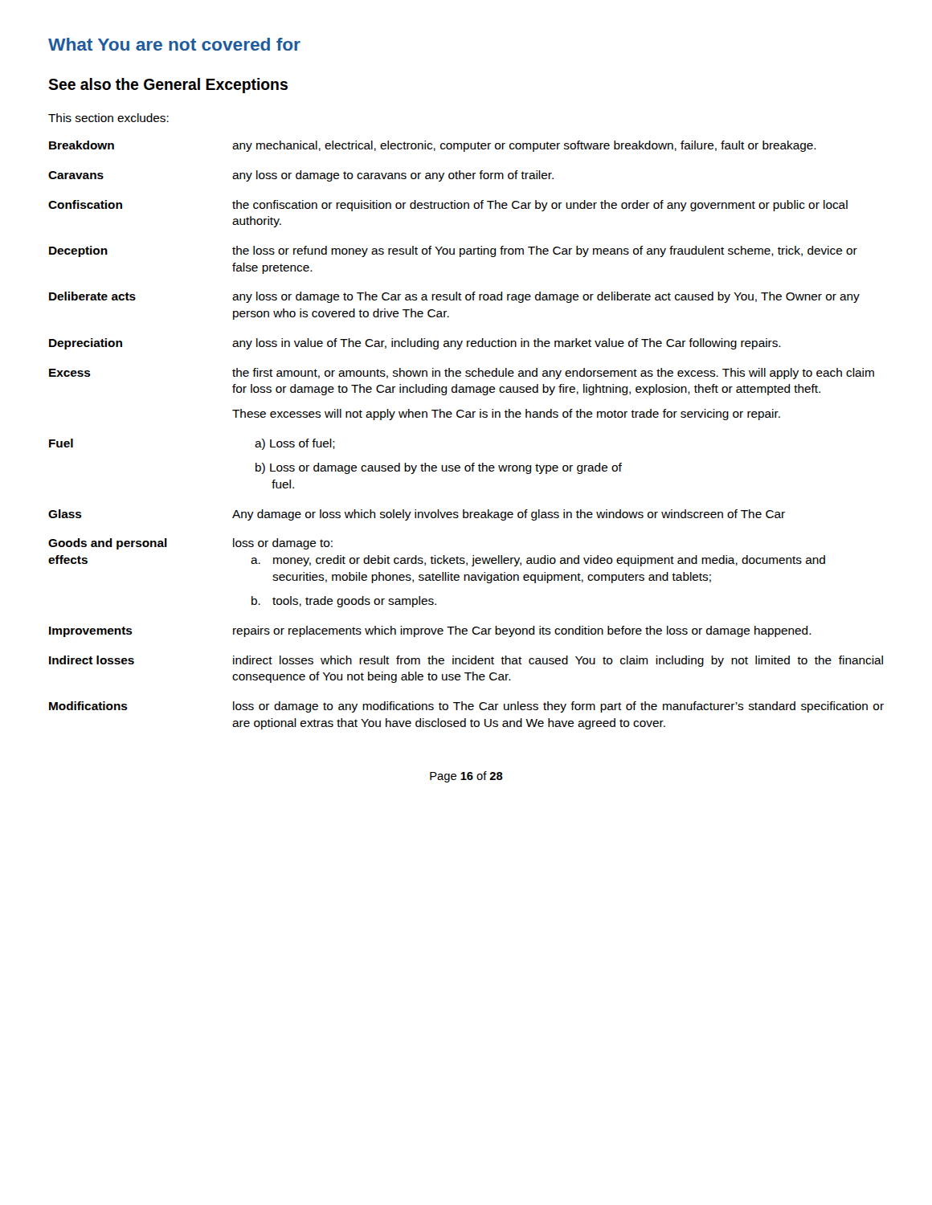What You are not covered for
See also the General Exceptions
This section excludes:
| Breakdown | any mechanical, electrical, electronic, computer or computer software breakdown, failure, fault or breakage. |
| Caravans | any loss or damage to caravans or any other form of trailer. |
| Confiscation | the confiscation or requisition or destruction of The Car by or under the order of any government or public or local authority. |
| Deception | the loss or refund money as result of You parting from The Car by means of any fraudulent scheme, trick, device or false pretence. |
| Deliberate acts | any loss or damage to The Car as a result of road rage damage or deliberate act caused by You, The Owner or any person who is covered to drive The Car. |
| Depreciation | any loss in value of The Car, including any reduction in the market value of The Car following repairs. |
| Excess | the first amount, or amounts, shown in the schedule and any endorsement as the excess. This will apply to each claim for loss or damage to The Car including damage caused by fire, lightning, explosion, theft or attempted theft. These excesses will not apply when The Car is in the hands of the motor trade for servicing or repair. |
| Fuel | a) Loss of fuel; b) Loss or damage caused by the use of the wrong type or grade of fuel. |
| Glass | Any damage or loss which solely involves breakage of glass in the windows or windscreen of The Car |
| Goods and personal effects | loss or damage to: money, credit or debit cards, tickets, jewellery, audio and video equipment and media, documents and securities, mobile phones, satellite navigation equipment, computers and tablets; tools, trade goods or samples. |
| Improvements | repairs or replacements which improve The Car beyond its condition before the loss or damage happened. |
| Indirect losses | indirect losses which result from the incident that caused You to claim including by not limited to the financial consequence of You not being able to use The Car. |
| Modifications | loss or damage to any modifications to The Car unless they form part of the manufacturer’s standard specification or are optional extras that You have disclosed to Us and We have agreed to cover. |
Page 16 of 28